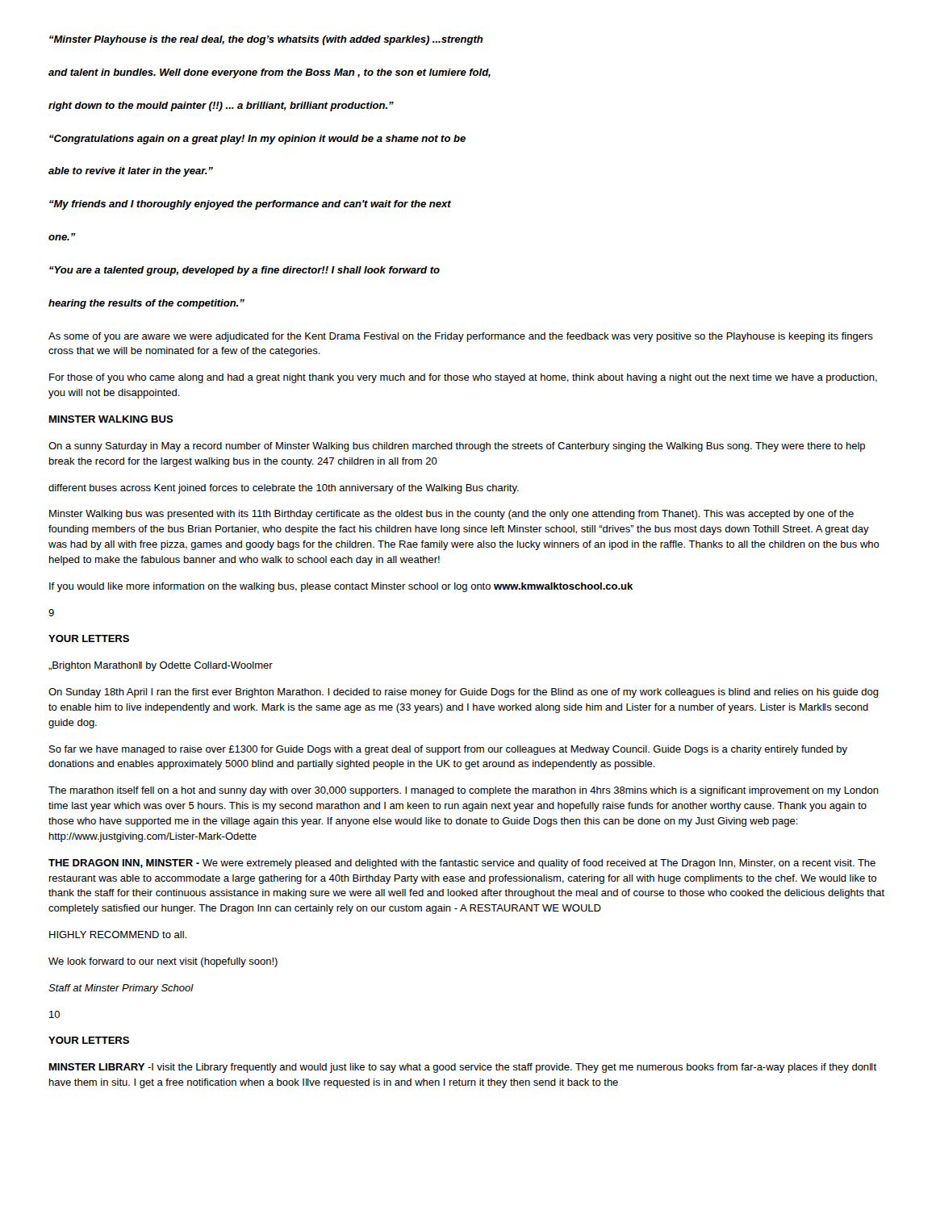“Minster Playhouse is the real deal, the dog’s whatsits (with added sparkles) ...strength
and talent in bundles. Well done everyone from the Boss Man , to the son et lumiere fold,
right down to the mould painter (!!) ... a brilliant, brilliant production.”
“Congratulations again on a great play! In my opinion it would be a shame not to be
able to revive it later in the year.”
“My friends and I thoroughly enjoyed the performance and can't wait for the next
one.”
“You are a talented group, developed by a fine director!! I shall look forward to
hearing the results of the competition.”
As some of you are aware we were adjudicated for the Kent Drama Festival on the Friday performance and the feedback was very positive so the Playhouse is keeping its fingers cross that we will be nominated for a few of the categories.
For those of you who came along and had a great night thank you very much and for those who stayed at home, think about having a night out the next time we have a production, you will not be disappointed.
MINSTER WALKING BUS
On a sunny Saturday in May a record number of Minster Walking bus children marched through the streets of Canterbury singing the Walking Bus song. They were there to help break the record for the largest walking bus in the county. 247 children in all from 20
different buses across Kent joined forces to celebrate the 10th anniversary of the Walking Bus charity.
Minster Walking bus was presented with its 11th Birthday certificate as the oldest bus in the county (and the only one attending from Thanet). This was accepted by one of the founding members of the bus Brian Portanier, who despite the fact his children have long since left Minster school, still “drives” the bus most days down Tothill Street. A great day was had by all with free pizza, games and goody bags for the children. The Rae family were also the lucky winners of an ipod in the raffle. Thanks to all the children on the bus who helped to make the fabulous banner and who walk to school each day in all weather!
If you would like more information on the walking bus, please contact Minster school or log onto www.kmwalktoschool.co.uk
9
YOUR LETTERS
„Brighton Marathon‖ by Odette Collard-Woolmer
On Sunday 18th April I ran the first ever Brighton Marathon. I decided to raise money for Guide Dogs for the Blind as one of my work colleagues is blind and relies on his guide dog to enable him to live independently and work. Mark is the same age as me (33 years) and I have worked along side him and Lister for a number of years. Lister is Mark‖s second guide dog.
So far we have managed to raise over £1300 for Guide Dogs with a great deal of support from our colleagues at Medway Council. Guide Dogs is a charity entirely funded by donations and enables approximately 5000 blind and partially sighted people in the UK to get around as independently as possible.
The marathon itself fell on a hot and sunny day with over 30,000 supporters. I managed to complete the marathon in 4hrs 38mins which is a significant improvement on my London time last year which was over 5 hours. This is my second marathon and I am keen to run again next year and hopefully raise funds for another worthy cause. Thank you again to those who have supported me in the village again this year. If anyone else would like to donate to Guide Dogs then this can be done on my Just Giving web page: http://www.justgiving.com/Lister-Mark-Odette
THE DRAGON INN, MINSTER - We were extremely pleased and delighted with the fantastic service and quality of food received at The Dragon Inn, Minster, on a recent visit. The restaurant was able to accommodate a large gathering for a 40th Birthday Party with ease and professionalism, catering for all with huge compliments to the chef. We would like to thank the staff for their continuous assistance in making sure we were all well fed and looked after throughout the meal and of course to those who cooked the delicious delights that completely satisfied our hunger. The Dragon Inn can certainly rely on our custom again - A RESTAURANT WE WOULD
HIGHLY RECOMMEND to all.
We look forward to our next visit (hopefully soon!)
Staff at Minster Primary School
10
YOUR LETTERS
MINSTER LIBRARY -I visit the Library frequently and would just like to say what a good service the staff provide. They get me numerous books from far-a-way places if they don‖t have them in situ. I get a free notification when a book I‖ve requested is in and when I return it they then send it back to the